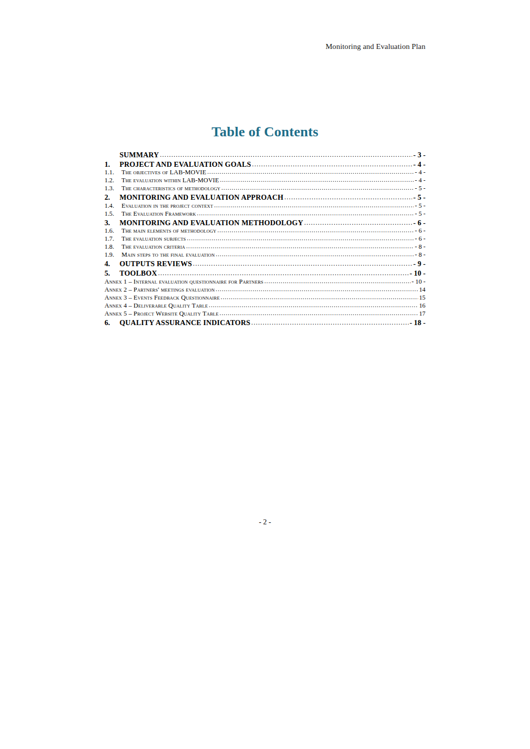Monitoring and Evaluation Plan
Table of Contents
Summary .................................................................................................................................................. - 3 -
1. Project and evaluation goals ......................................................................................................... - 4 -
1.1. The objectives of LAB-MOVIE ................................................................................................................................. - 4 -
1.2. The evaluation within LAB-MOVIE ......................................................................................................................... - 4 -
1.3. The characteristics of methodology ......................................................................................................................... - 5 -
2. Monitoring and evaluation approach ....................................................................................... - 5 -
1.4. Evaluation in the project context ............................................................................................................................. - 5 -
1.5. The Evaluation Framework ..................................................................................................................................... - 5 -
3. Monitoring and evaluation methodology .............................................................................. - 6 -
1.6. The main elements of methodology ....................................................................................................................... - 6 -
1.7. The evaluation subjects ............................................................................................................................................. - 6 -
1.8. The evaluation criteria ............................................................................................................................................... - 8 -
1.9. Main steps to the final evaluation ........................................................................................................................... - 8 -
4. Outputs reviews ......................................................................................................................................... - 9 -
5. Toolbox ......................................................................................................................................................... - 10 -
Annex 1 – Internal evaluation questionnaire for Partners ................................................................................. - 10 -
Annex 2 – Partners' meetings evaluation ......................................................................................................................... 14
Annex 3 – Events Feedback Questionnaire ..................................................................................................................... 15
Annex 4 – Deliverable Quality Table ................................................................................................................................. 16
Annex 5 – Project Website Quality Table ......................................................................................................................... 17
6. Quality assurance indicators ......................................................................................................... - 18 -
- 2 -